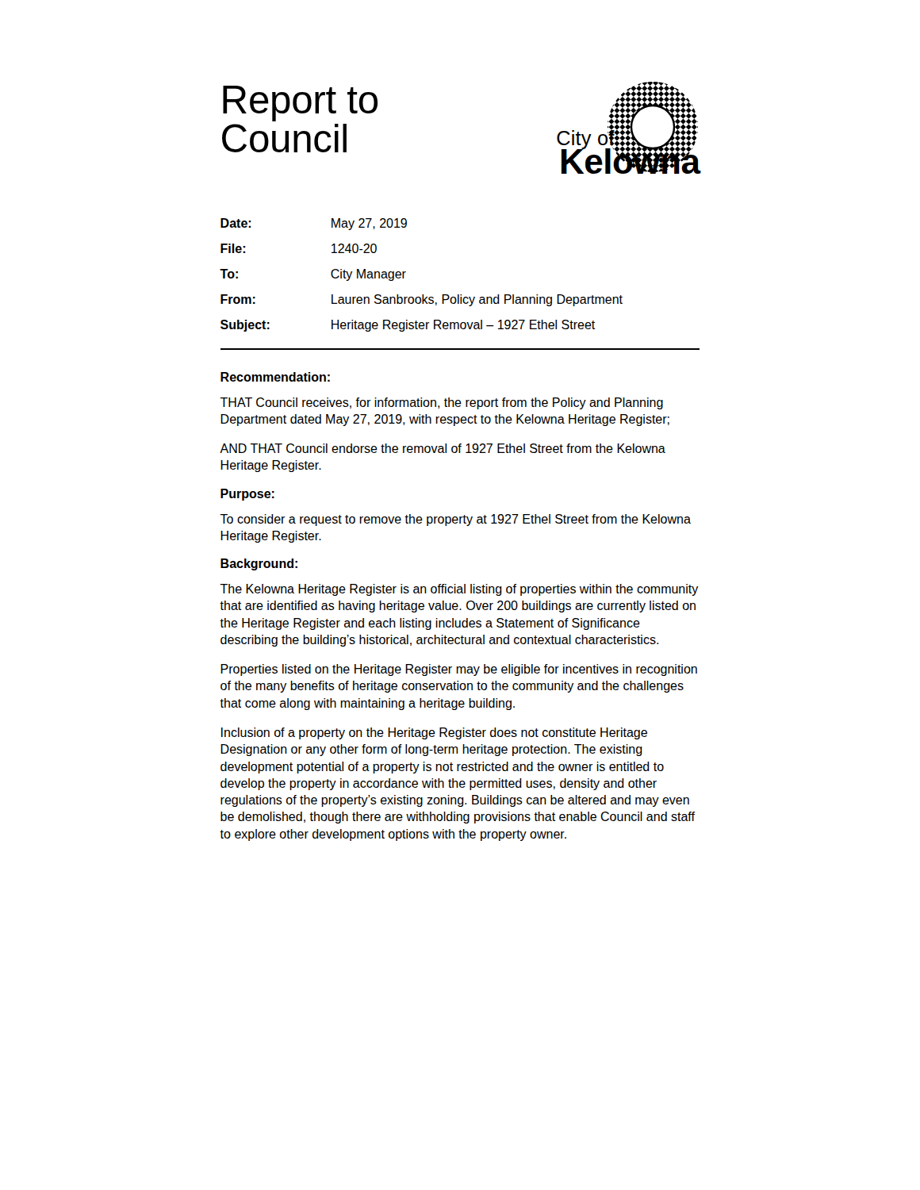Report to Council
City of Kelowna
| Date: | May 27, 2019 |
| File: | 1240-20 |
| To: | City Manager |
| From: | Lauren Sanbrooks, Policy and Planning Department |
| Subject: | Heritage Register Removal – 1927 Ethel Street |
Recommendation:
THAT Council receives, for information, the report from the Policy and Planning Department dated May 27, 2019, with respect to the Kelowna Heritage Register;
AND THAT Council endorse the removal of 1927 Ethel Street from the Kelowna Heritage Register.
Purpose:
To consider a request to remove the property at 1927 Ethel Street from the Kelowna Heritage Register.
Background:
The Kelowna Heritage Register is an official listing of properties within the community that are identified as having heritage value. Over 200 buildings are currently listed on the Heritage Register and each listing includes a Statement of Significance describing the building’s historical, architectural and contextual characteristics.
Properties listed on the Heritage Register may be eligible for incentives in recognition of the many benefits of heritage conservation to the community and the challenges that come along with maintaining a heritage building.
Inclusion of a property on the Heritage Register does not constitute Heritage Designation or any other form of long-term heritage protection. The existing development potential of a property is not restricted and the owner is entitled to develop the property in accordance with the permitted uses, density and other regulations of the property’s existing zoning. Buildings can be altered and may even be demolished, though there are withholding provisions that enable Council and staff to explore other development options with the property owner.